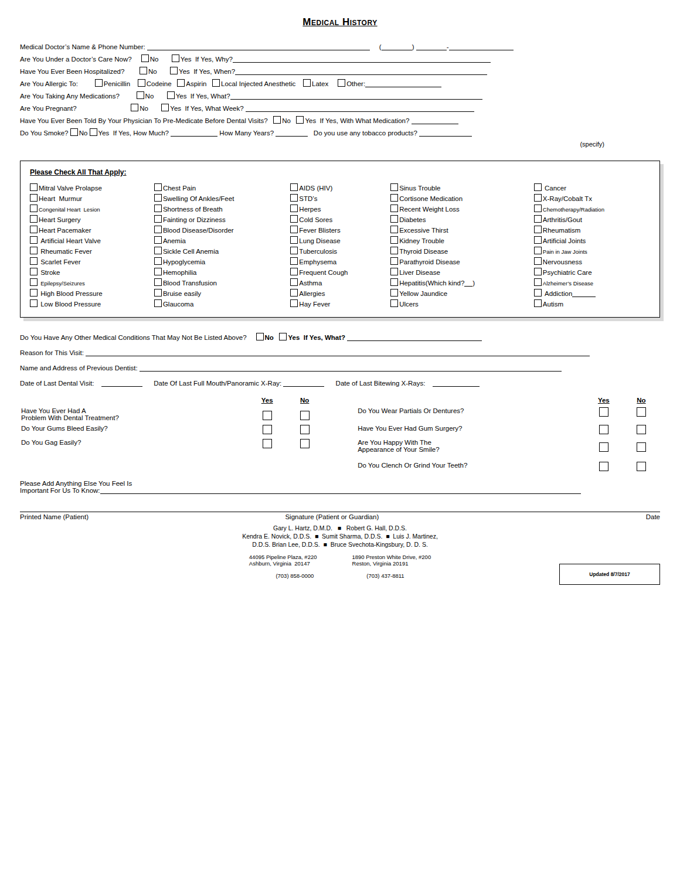Medical History
Medical Doctor’s Name & Phone Number: ( ) -
Are You Under a Doctor’s Care Now? No Yes If Yes, Why?
Have You Ever Been Hospitalized? No Yes If Yes, When?
Are You Allergic To: Penicillin Codeine Aspirin Local Injected Anesthetic Latex Other:
Are You Taking Any Medications? No Yes If Yes, What?
Are You Pregnant? No Yes If Yes, What Week?
Have You Ever Been Told By Your Physician To Pre-Medicate Before Dental Visits? No Yes If Yes, With What Medication?
Do You Smoke? No Yes If Yes, How Much? How Many Years? Do you use any tobacco products?
(specify)
Please Check All That Apply:
| Mitral Valve Prolapse | Chest Pain | AIDS (HIV) | Sinus Trouble | Cancer |
| Heart Murmur | Swelling Of Ankles/Feet | STD’s | Cortisone Medication | X-Ray/Cobalt Tx |
| Congenital Heart Lesion | Shortness of Breath | Herpes | Recent Weight Loss | Chemotherapy/Radiation |
| Heart Surgery | Fainting or Dizziness | Cold Sores | Diabetes | Arthritis/Gout |
| Heart Pacemaker | Blood Disease/Disorder | Fever Blisters | Excessive Thirst | Rheumatism |
| Artificial Heart Valve | Anemia | Lung Disease | Kidney Trouble | Artificial Joints |
| Rheumatic Fever | Sickle Cell Anemia | Tuberculosis | Thyroid Disease | Pain in Jaw Joints |
| Scarlet Fever | Hypoglycemia | Emphysema | Parathyroid Disease | Nervousness |
| Stroke | Hemophilia | Frequent Cough | Liver Disease | Psychiatric Care |
| Epilepsy/Seizures | Blood Transfusion | Asthma | Hepatitis(Which kind? ) | Alzheimer’s Disease |
| High Blood Pressure | Bruise easily | Allergies | Yellow Jaundice | Addiction |
| Low Blood Pressure | Glaucoma | Hay Fever | Ulcers | Autism |
Do You Have Any Other Medical Conditions That May Not Be Listed Above? No Yes If Yes, What?
Reason for This Visit:
Name and Address of Previous Dentist:
Date of Last Dental Visit: Date Of Last Full Mouth/Panoramic X-Ray: Date of Last Bitewing X-Rays:
| | Yes | No | | | Yes | No |
| Have You Ever Had A Problem With Dental Treatment? | | | | Do You Wear Partials Or Dentures? | | |
| Do Your Gums Bleed Easily? | | | | Have You Ever Had Gum Surgery? | | |
| Do You Gag Easily? | | | | Are You Happy With The Appearance of Your Smile? | | |
| | | | | Do You Clench Or Grind Your Teeth? | | |
Please Add Anything Else You Feel Is
Important For Us To Know:
Printed Name (Patient) Signature (Patient or Guardian) Date
Gary L. Hartz, D.M.D. ■ Robert G. Hall, D.D.S.
Kendra E. Novick, D.D.S. ■ Sumit Sharma, D.D.S. ■ Luis J. Martinez,
D.D.S. Brian Lee, D.D.S. ■ Bruce Svechota-Kingsbury, D. D. S.
44095 Pipeline Plaza, #220
Ashburn, Virginia 20147
1890 Preston White Drive, #200
Reston, Virginia 20191
(703) 858-0000
(703) 437-8811
Updated 8/7/2017